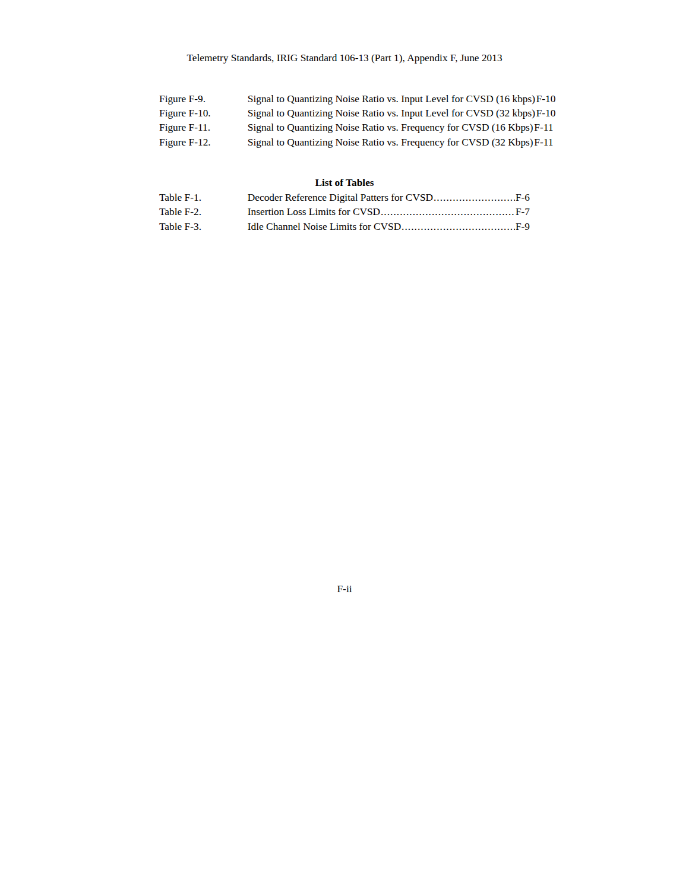Telemetry Standards, IRIG Standard 106-13 (Part 1), Appendix F, June 2013
Figure F-9. Signal to Quantizing Noise Ratio vs. Input Level for CVSD (16 kbps) ........ F-10
Figure F-10. Signal to Quantizing Noise Ratio vs. Input Level for CVSD (32 kbps) ........ F-10
Figure F-11. Signal to Quantizing Noise Ratio vs. Frequency for CVSD (16 Kbps) ........ F-11
Figure F-12. Signal to Quantizing Noise Ratio vs. Frequency for CVSD (32 Kbps) ........ F-11
List of Tables
Table F-1. Decoder Reference Digital Patters for CVSD ................................................ F-6
Table F-2. Insertion Loss Limits for CVSD ..................................................................... F-7
Table F-3. Idle Channel Noise Limits for CVSD ............................................................ F-9
F-ii